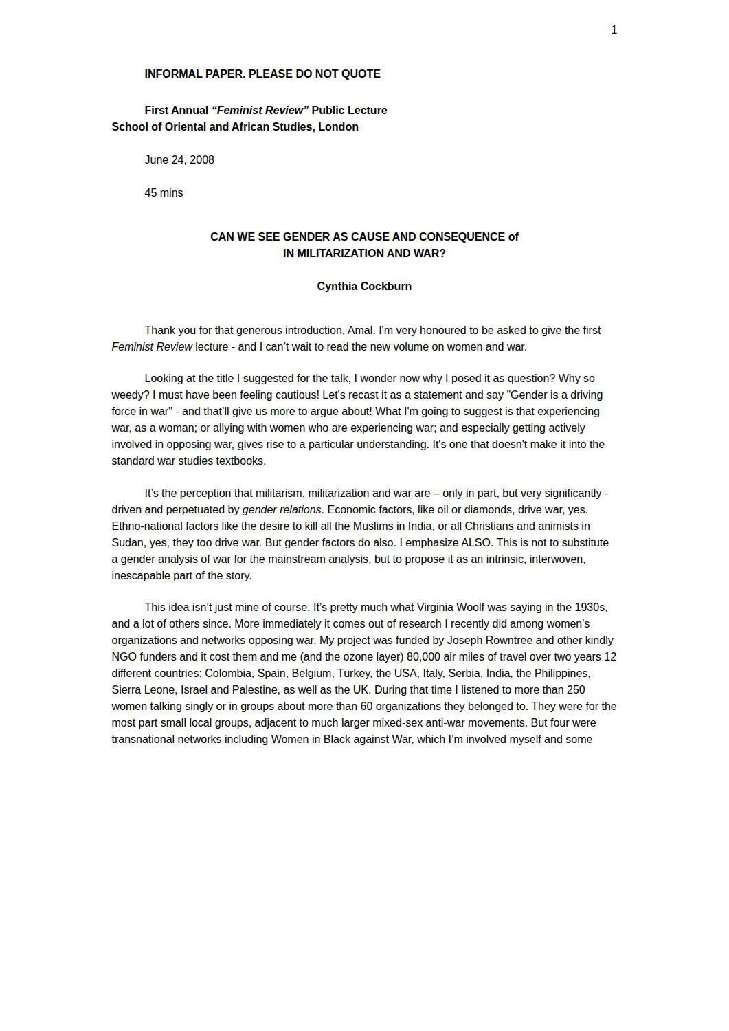1
INFORMAL PAPER. PLEASE DO NOT QUOTE
First Annual “Feminist Review” Public Lecture
School of Oriental and African Studies, London
June 24, 2008
45 mins
CAN WE SEE GENDER AS CAUSE AND CONSEQUENCE of
IN MILITARIZATION AND WAR?
Cynthia Cockburn
Thank you for that generous introduction, Amal. I'm very honoured to be asked to give the first Feminist Review lecture - and I can’t wait to read the new volume on women and war.
Looking at the title I suggested for the talk, I wonder now why I posed it as question? Why so weedy? I must have been feeling cautious! Let's recast it as a statement and say "Gender is a driving force in war" - and that’ll give us more to argue about! What I'm going to suggest is that experiencing war, as a woman; or allying with women who are experiencing war; and especially getting actively involved in opposing war, gives rise to a particular understanding. It's one that doesn't make it into the standard war studies textbooks.
It’s the perception that militarism, militarization and war are – only in part, but very significantly - driven and perpetuated by gender relations. Economic factors, like oil or diamonds, drive war, yes. Ethno-national factors like the desire to kill all the Muslims in India, or all Christians and animists in Sudan, yes, they too drive war. But gender factors do also. I emphasize ALSO. This is not to substitute a gender analysis of war for the mainstream analysis, but to propose it as an intrinsic, interwoven, inescapable part of the story.
This idea isn’t just mine of course. It’s pretty much what Virginia Woolf was saying in the 1930s, and a lot of others since. More immediately it comes out of research I recently did among women's organizations and networks opposing war. My project was funded by Joseph Rowntree and other kindly NGO funders and it cost them and me (and the ozone layer) 80,000 air miles of travel over two years 12 different countries: Colombia, Spain, Belgium, Turkey, the USA, Italy, Serbia, India, the Philippines, Sierra Leone, Israel and Palestine, as well as the UK. During that time I listened to more than 250 women talking singly or in groups about more than 60 organizations they belonged to. They were for the most part small local groups, adjacent to much larger mixed-sex anti-war movements. But four were transnational networks including Women in Black against War, which I’m involved myself and some